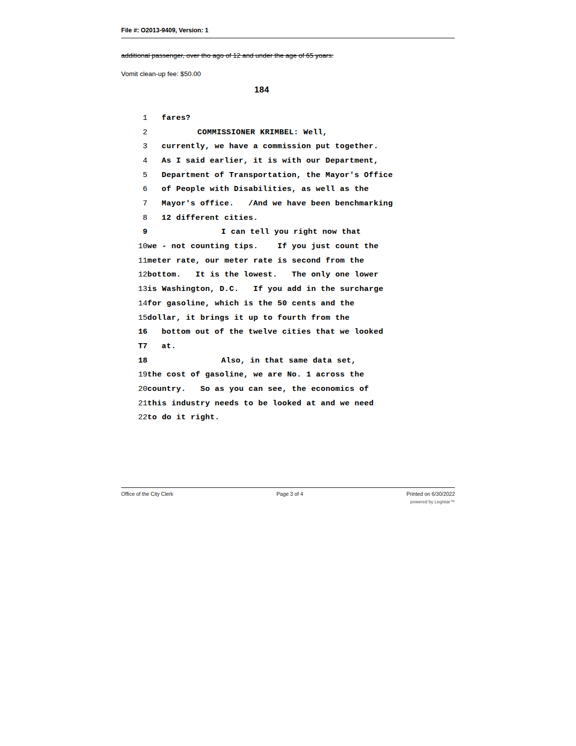File #: O2013-9409, Version: 1
additional passenger, over tho ago of 12 and under the age of 65 yoars:
Vomit clean-up fee: $50.00
184
| 1 | fares? |
| 2 | COMMISSIONER KRIMBEL: Well, |
| 3 | currently, we have a commission put together. |
| 4 | As I said earlier, it is with our Department, |
| 5 | Department of Transportation, the Mayor's Office |
| 6 | of People with Disabilities, as well as the |
| 7 | Mayor's office. /And we have been benchmarking |
| 8 | 12 different cities. |
| 9 | I can tell you right now that |
| 10 | we - not counting tips. If you just count the |
| 11 | meter rate, our meter rate is second from the |
| 12 | bottom. It is the lowest. The only one lower |
| 13 | is Washington, D.C. If you add in the surcharge |
| 14 | for gasoline, which is the 50 cents and the |
| 15 | dollar, it brings it up to fourth from the |
| 16 | bottom out of the twelve cities that we looked |
| T7 | at. |
| 18 | Also, in that same data set, |
| 19 | the cost of gasoline, we are No. 1 across the |
| 20 | country. So as you can see, the economics of |
| 21 | this industry needs to be looked at and we need |
| 22 | to do it right. |
Office of the City Clerk
Page 3 of 4
Printed on 6/30/2022 powered by Legistar™